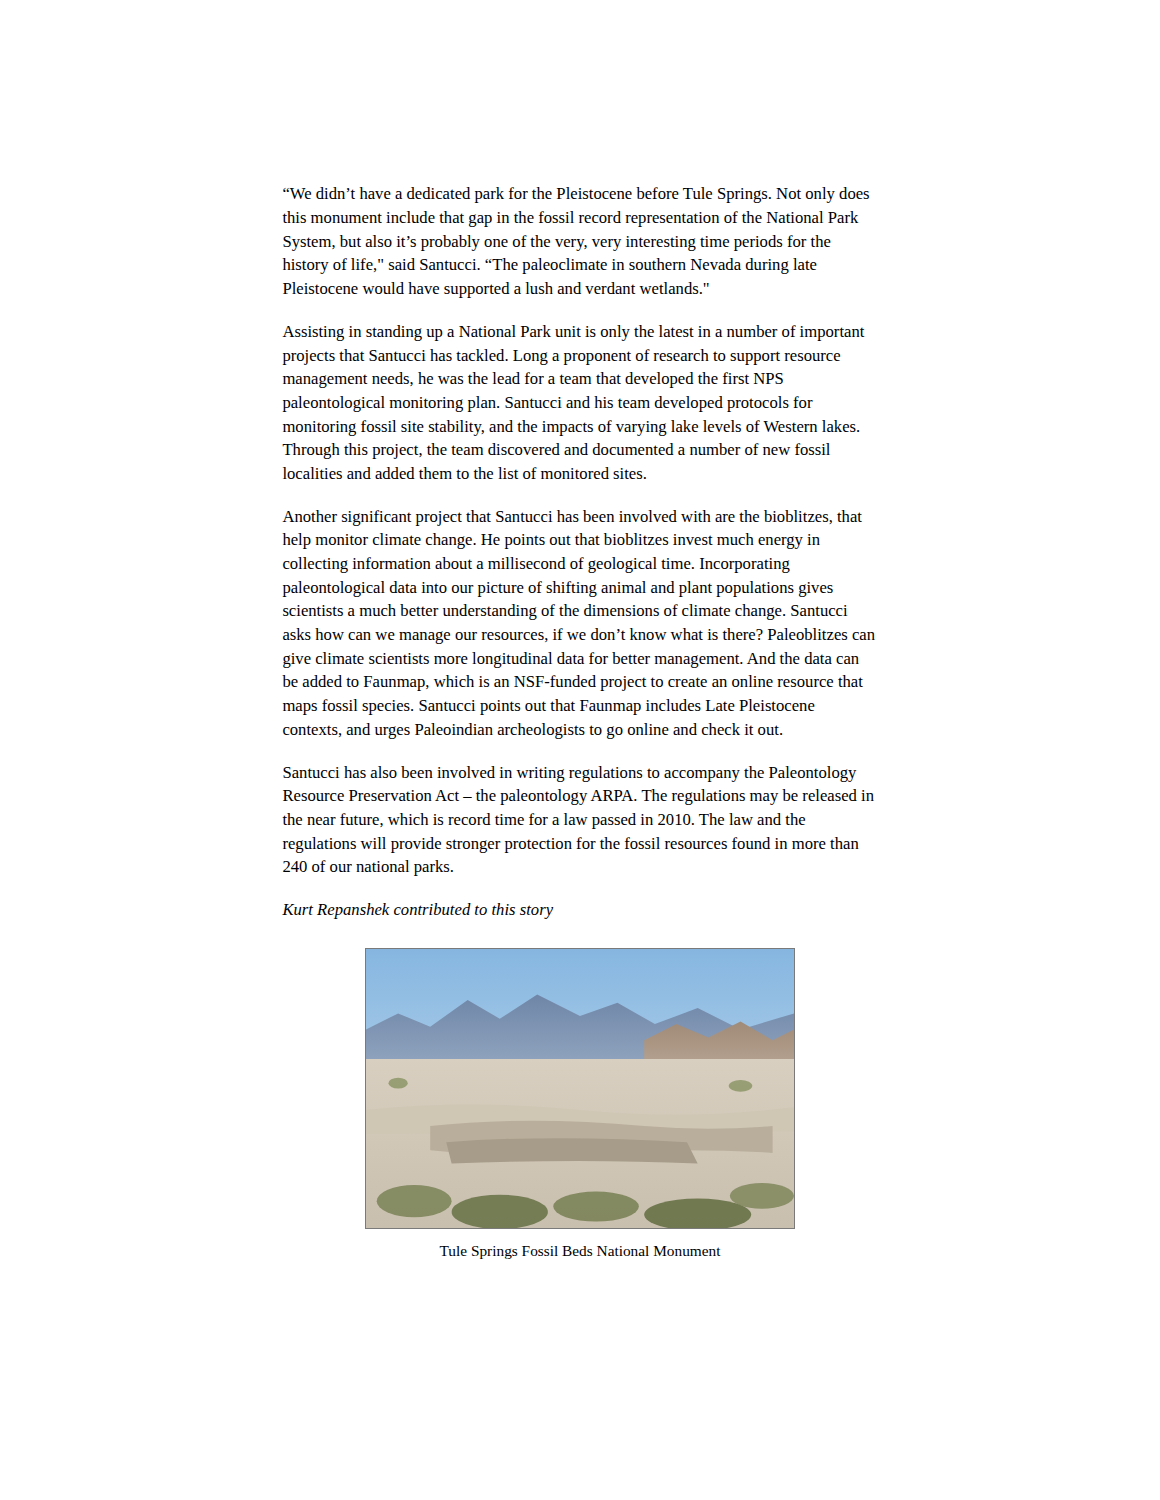“We didn’t have a dedicated park for the Pleistocene before Tule Springs. Not only does this monument include that gap in the fossil record representation of the National Park System, but also it’s probably one of the very, very interesting time periods for the history of life," said Santucci. “The paleoclimate in southern Nevada during late Pleistocene would have supported a lush and verdant wetlands."
Assisting in standing up a National Park unit is only the latest in a number of important projects that Santucci has tackled. Long a proponent of research to support resource management needs, he was the lead for a team that developed the first NPS paleontological monitoring plan. Santucci and his team developed protocols for monitoring fossil site stability, and the impacts of varying lake levels of Western lakes. Through this project, the team discovered and documented a number of new fossil localities and added them to the list of monitored sites.
Another significant project that Santucci has been involved with are the bioblitzes, that help monitor climate change. He points out that bioblitzes invest much energy in collecting information about a millisecond of geological time. Incorporating paleontological data into our picture of shifting animal and plant populations gives scientists a much better understanding of the dimensions of climate change. Santucci asks how can we manage our resources, if we don’t know what is there? Paleoblitzes can give climate scientists more longitudinal data for better management. And the data can be added to Faunmap, which is an NSF-funded project to create an online resource that maps fossil species. Santucci points out that Faunmap includes Late Pleistocene contexts, and urges Paleoindian archeologists to go online and check it out.
Santucci has also been involved in writing regulations to accompany the Paleontology Resource Preservation Act – the paleontology ARPA. The regulations may be released in the near future, which is record time for a law passed in 2010. The law and the regulations will provide stronger protection for the fossil resources found in more than 240 of our national parks.
Kurt Repanshek contributed to this story
Tule Springs Fossil Beds National Monument